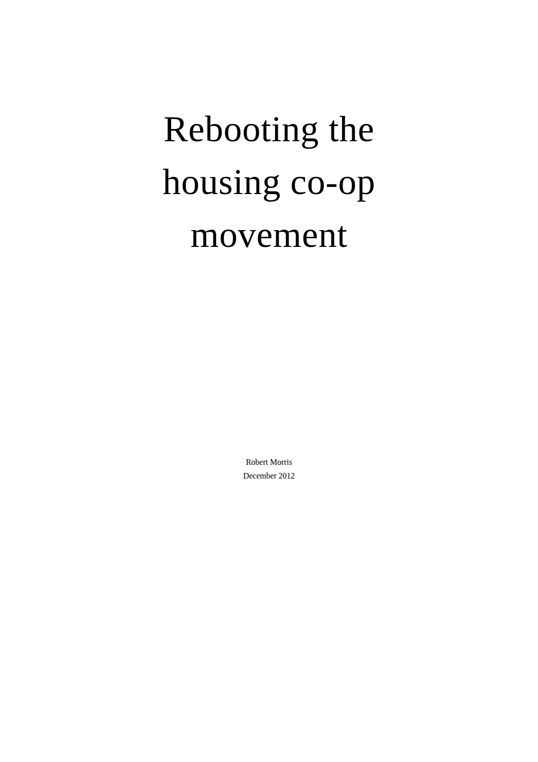Rebooting the housing co-op movement
Robert Morris
December 2012